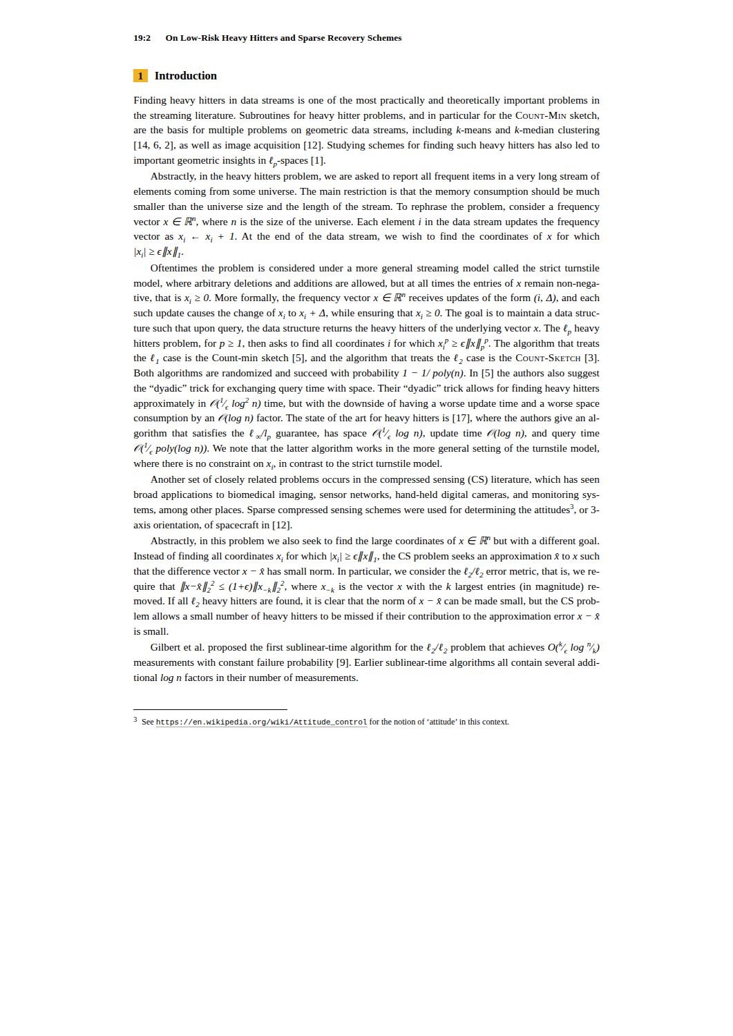19:2 On Low-Risk Heavy Hitters and Sparse Recovery Schemes
1 Introduction
Finding heavy hitters in data streams is one of the most practically and theoretically important problems in the streaming literature. Subroutines for heavy hitter problems, and in particular for the Count-Min sketch, are the basis for multiple problems on geometric data streams, including k-means and k-median clustering [14, 6, 2], as well as image acquisition [12]. Studying schemes for finding such heavy hitters has also led to important geometric insights in ℓp-spaces [1].
Abstractly, in the heavy hitters problem, we are asked to report all frequent items in a very long stream of elements coming from some universe. The main restriction is that the memory consumption should be much smaller than the universe size and the length of the stream. To rephrase the problem, consider a frequency vector x ∈ ℝn, where n is the size of the universe. Each element i in the data stream updates the frequency vector as xi ← xi + 1. At the end of the data stream, we wish to find the coordinates of x for which |xi| ≥ ϵ∥x∥1.
Oftentimes the problem is considered under a more general streaming model called the strict turnstile model, where arbitrary deletions and additions are allowed, but at all times the entries of x remain non-negative, that is xi ≥ 0. More formally, the frequency vector x ∈ ℝn receives updates of the form (i, Δ), and each such update causes the change of xi to xi + Δ, while ensuring that xi ≥ 0. The goal is to maintain a data structure such that upon query, the data structure returns the heavy hitters of the underlying vector x. The ℓp heavy hitters problem, for p ≥ 1, then asks to find all coordinates i for which xip ≥ ϵ∥x∥pp. The algorithm that treats the ℓ1 case is the Count-min sketch [5], and the algorithm that treats the ℓ2 case is the Count-Sketch [3]. Both algorithms are randomized and succeed with probability 1 − 1/ poly(n). In [5] the authors also suggest the “dyadic” trick for exchanging query time with space. Their “dyadic” trick allows for finding heavy hitters approximately in 𝒪(1⁄ϵ log2 n) time, but with the downside of having a worse update time and a worse space consumption by an 𝒪(log n) factor. The state of the art for heavy hitters is [17], where the authors give an algorithm that satisfies the ℓ∞/lp guarantee, has space 𝒪(1⁄ϵ log n), update time 𝒪(log n), and query time 𝒪(1⁄ϵ poly(log n)). We note that the latter algorithm works in the more general setting of the turnstile model, where there is no constraint on xi, in contrast to the strict turnstile model.
Another set of closely related problems occurs in the compressed sensing (CS) literature, which has seen broad applications to biomedical imaging, sensor networks, hand-held digital cameras, and monitoring systems, among other places. Sparse compressed sensing schemes were used for determining the attitudes3, or 3-axis orientation, of spacecraft in [12].
Abstractly, in this problem we also seek to find the large coordinates of x ∈ ℝn but with a different goal. Instead of finding all coordinates xi for which |xi| ≥ ϵ∥x∥1, the CS problem seeks an approximation x̂ to x such that the difference vector x − x̂ has small norm. In particular, we consider the ℓ2/ℓ2 error metric, that is, we require that ∥x−x̂∥22 ≤ (1+ϵ)∥x−k∥22, where x−k is the vector x with the k largest entries (in magnitude) removed. If all ℓ2 heavy hitters are found, it is clear that the norm of x − x̂ can be made small, but the CS problem allows a small number of heavy hitters to be missed if their contribution to the approximation error x − x̂ is small.
Gilbert et al. proposed the first sublinear-time algorithm for the ℓ2/ℓ2 problem that achieves O(k⁄ϵ log n⁄k) measurements with constant failure probability [9]. Earlier sublinear-time algorithms all contain several additional log n factors in their number of measurements.
3 See https://en.wikipedia.org/wiki/Attitude_control for the notion of ‘attitude’ in this context.